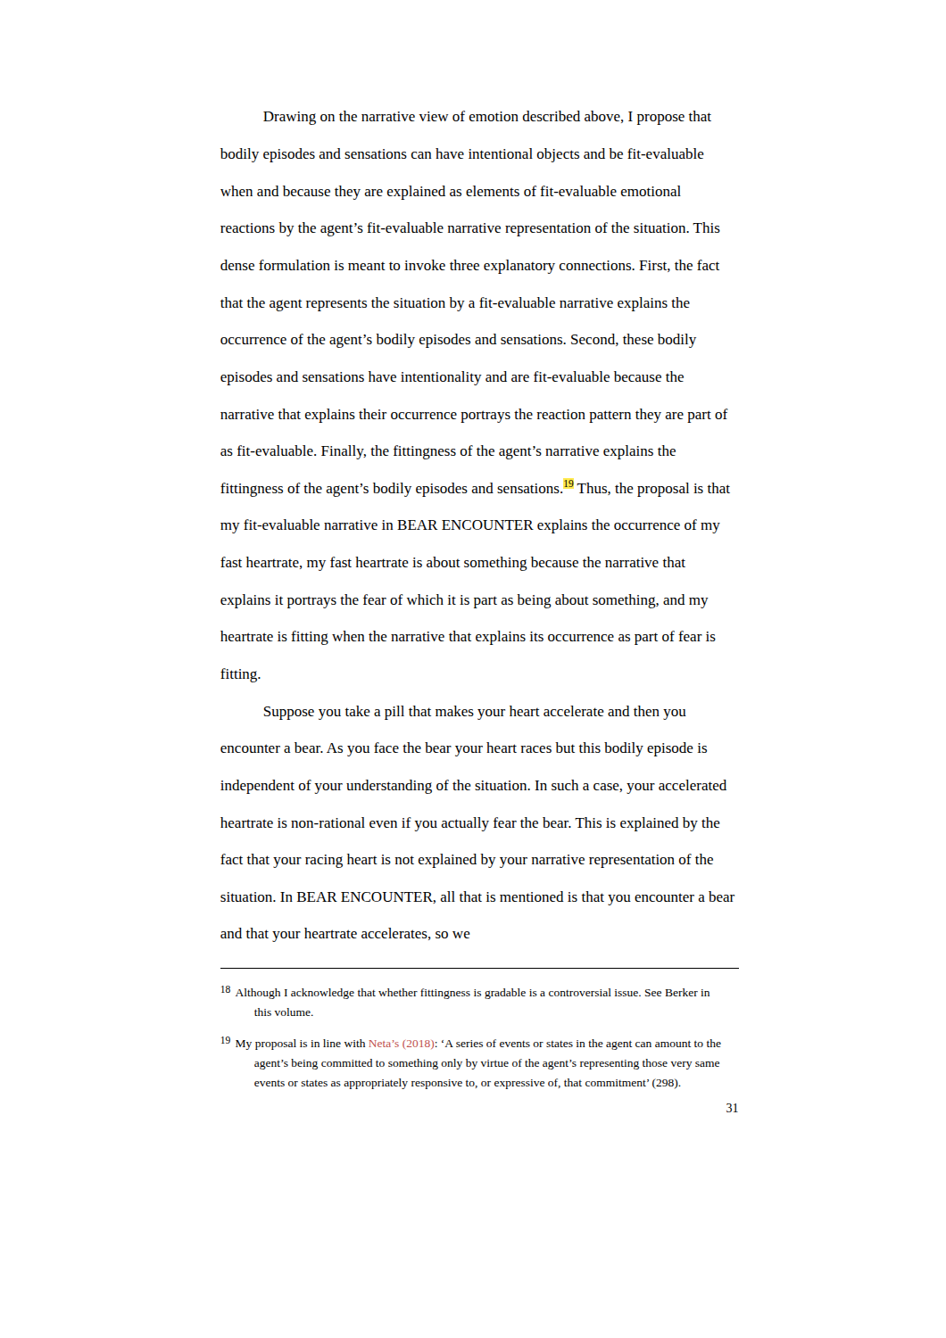Drawing on the narrative view of emotion described above, I propose that bodily episodes and sensations can have intentional objects and be fit-evaluable when and because they are explained as elements of fit-evaluable emotional reactions by the agent’s fit-evaluable narrative representation of the situation. This dense formulation is meant to invoke three explanatory connections. First, the fact that the agent represents the situation by a fit-evaluable narrative explains the occurrence of the agent’s bodily episodes and sensations. Second, these bodily episodes and sensations have intentionality and are fit-evaluable because the narrative that explains their occurrence portrays the reaction pattern they are part of as fit-evaluable. Finally, the fittingness of the agent’s narrative explains the fittingness of the agent’s bodily episodes and sensations.19 Thus, the proposal is that my fit-evaluable narrative in BEAR ENCOUNTER explains the occurrence of my fast heartrate, my fast heartrate is about something because the narrative that explains it portrays the fear of which it is part as being about something, and my heartrate is fitting when the narrative that explains its occurrence as part of fear is fitting.
Suppose you take a pill that makes your heart accelerate and then you encounter a bear. As you face the bear your heart races but this bodily episode is independent of your understanding of the situation. In such a case, your accelerated heartrate is non-rational even if you actually fear the bear. This is explained by the fact that your racing heart is not explained by your narrative representation of the situation. In BEAR ENCOUNTER, all that is mentioned is that you encounter a bear and that your heartrate accelerates, so we
18 Although I acknowledge that whether fittingness is gradable is a controversial issue. See Berker in this volume.
19 My proposal is in line with Neta’s (2018): ‘A series of events or states in the agent can amount to the agent’s being committed to something only by virtue of the agent’s representing those very same events or states as appropriately responsive to, or expressive of, that commitment’ (298).
31